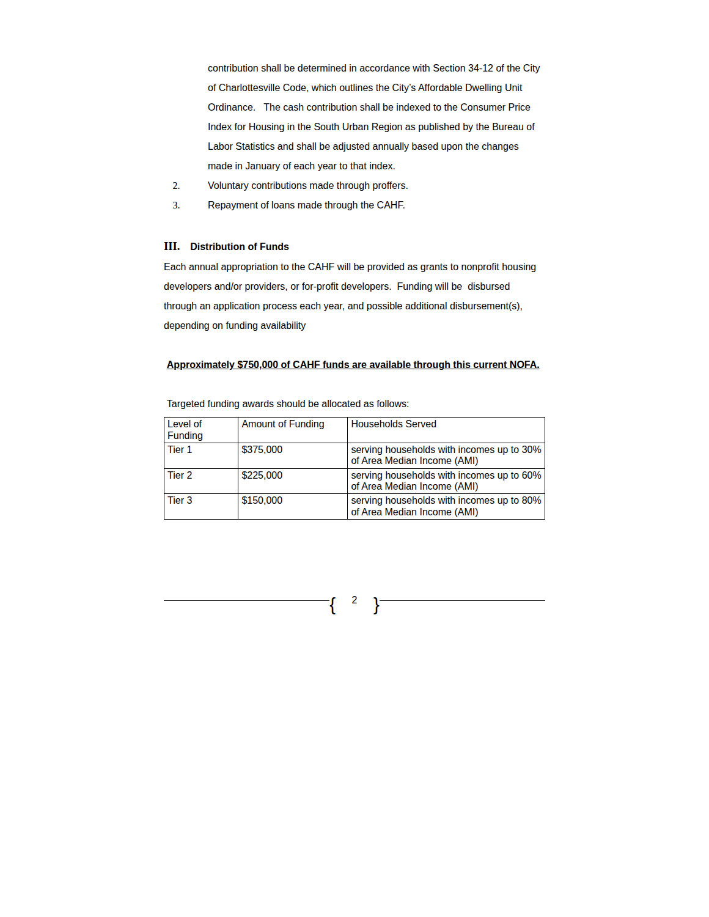contribution shall be determined in accordance with Section 34-12 of the City of Charlottesville Code, which outlines the City’s Affordable Dwelling Unit Ordinance. The cash contribution shall be indexed to the Consumer Price Index for Housing in the South Urban Region as published by the Bureau of Labor Statistics and shall be adjusted annually based upon the changes made in January of each year to that index.
2. Voluntary contributions made through proffers.
3. Repayment of loans made through the CAHF.
III. Distribution of Funds
Each annual appropriation to the CAHF will be provided as grants to nonprofit housing developers and/or providers, or for-profit developers. Funding will be disbursed through an application process each year, and possible additional disbursement(s), depending on funding availability
Approximately $750,000 of CAHF funds are available through this current NOFA.
Targeted funding awards should be allocated as follows:
| Level of Funding | Amount of Funding | Households Served |
| Tier 1 | $375,000 | serving households with incomes up to 30% of Area Median Income (AMI) |
| Tier 2 | $225,000 | serving households with incomes up to 60% of Area Median Income (AMI) |
| Tier 3 | $150,000 | serving households with incomes up to 80% of Area Median Income (AMI) |
2